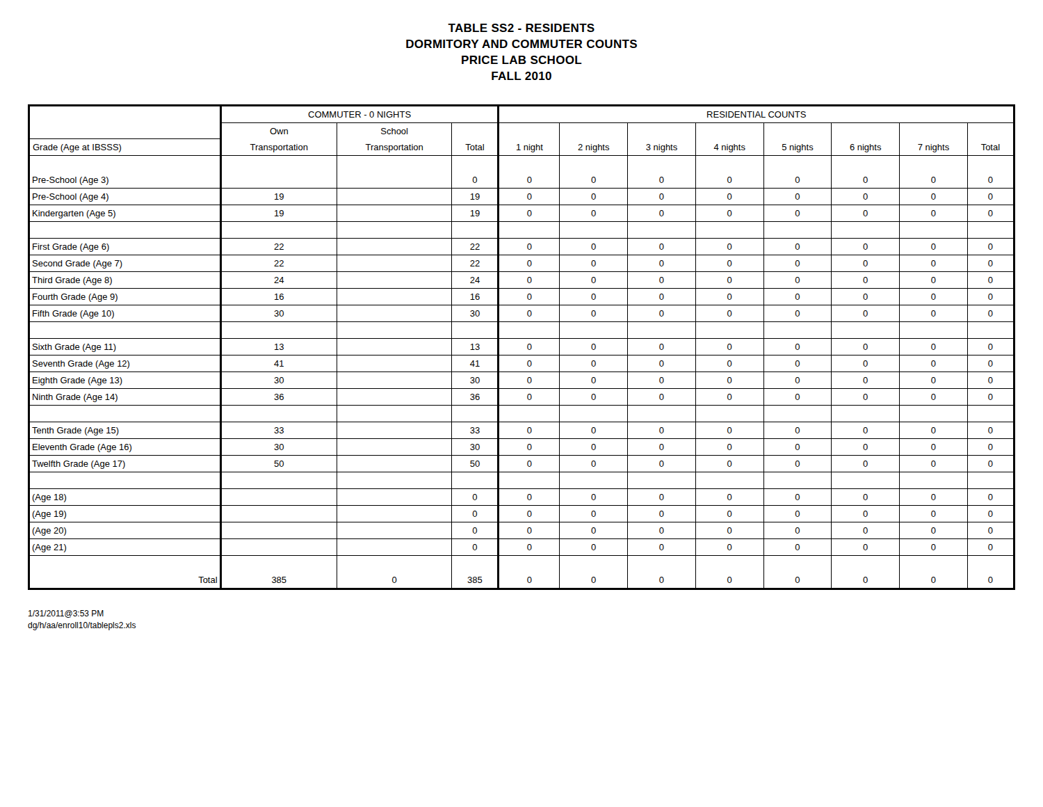TABLE SS2 - RESIDENTS
DORMITORY AND COMMUTER COUNTS
PRICE LAB SCHOOL
FALL 2010
| | COMMUTER - 0 NIGHTS | RESIDENTIAL COUNTS |
| --- | --- | --- |
| | Own | School | | | | | | | | | |
| Grade (Age at IBSSS) | Transportation | Transportation | Total | 1 night | 2 nights | 3 nights | 4 nights | 5 nights | 6 nights | 7 nights | Total |
| Pre-School (Age 3) | | | 0 | 0 | 0 | 0 | 0 | 0 | 0 | 0 | 0 |
| Pre-School (Age 4) | 19 | | 19 | 0 | 0 | 0 | 0 | 0 | 0 | 0 | 0 |
| Kindergarten (Age 5) | 19 | | 19 | 0 | 0 | 0 | 0 | 0 | 0 | 0 | 0 |
| First Grade (Age 6) | 22 | | 22 | 0 | 0 | 0 | 0 | 0 | 0 | 0 | 0 |
| Second Grade (Age 7) | 22 | | 22 | 0 | 0 | 0 | 0 | 0 | 0 | 0 | 0 |
| Third Grade (Age 8) | 24 | | 24 | 0 | 0 | 0 | 0 | 0 | 0 | 0 | 0 |
| Fourth Grade (Age 9) | 16 | | 16 | 0 | 0 | 0 | 0 | 0 | 0 | 0 | 0 |
| Fifth Grade (Age 10) | 30 | | 30 | 0 | 0 | 0 | 0 | 0 | 0 | 0 | 0 |
| Sixth Grade (Age 11) | 13 | | 13 | 0 | 0 | 0 | 0 | 0 | 0 | 0 | 0 |
| Seventh Grade (Age 12) | 41 | | 41 | 0 | 0 | 0 | 0 | 0 | 0 | 0 | 0 |
| Eighth Grade (Age 13) | 30 | | 30 | 0 | 0 | 0 | 0 | 0 | 0 | 0 | 0 |
| Ninth Grade (Age 14) | 36 | | 36 | 0 | 0 | 0 | 0 | 0 | 0 | 0 | 0 |
| Tenth Grade (Age 15) | 33 | | 33 | 0 | 0 | 0 | 0 | 0 | 0 | 0 | 0 |
| Eleventh Grade (Age 16) | 30 | | 30 | 0 | 0 | 0 | 0 | 0 | 0 | 0 | 0 |
| Twelfth Grade (Age 17) | 50 | | 50 | 0 | 0 | 0 | 0 | 0 | 0 | 0 | 0 |
| (Age 18) | | | 0 | 0 | 0 | 0 | 0 | 0 | 0 | 0 | 0 |
| (Age 19) | | | 0 | 0 | 0 | 0 | 0 | 0 | 0 | 0 | 0 |
| (Age 20) | | | 0 | 0 | 0 | 0 | 0 | 0 | 0 | 0 | 0 |
| (Age 21) | | | 0 | 0 | 0 | 0 | 0 | 0 | 0 | 0 | 0 |
| Total | 385 | 0 | 385 | 0 | 0 | 0 | 0 | 0 | 0 | 0 | 0 |
1/31/2011@3:53 PM
dg/h/aa/enroll10/tablepls2.xls